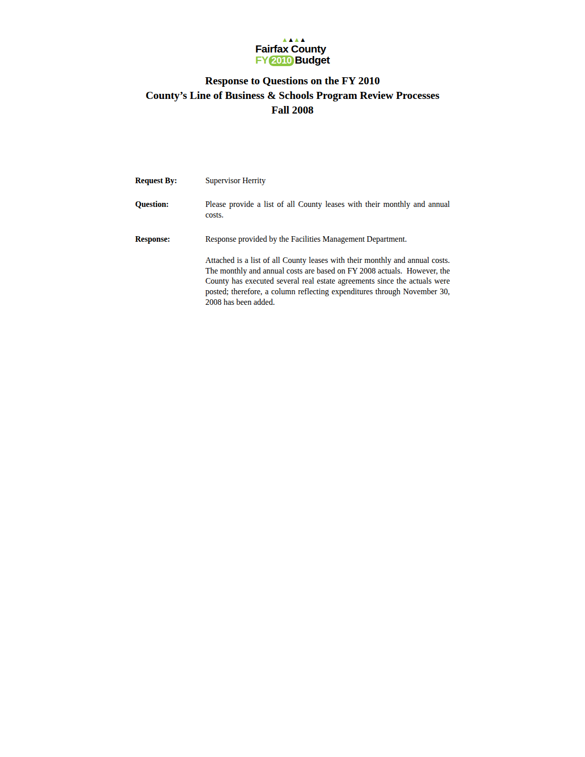▲▲▲▲
Fairfax County
FY 2010 Budget
Response to Questions on the FY 2010
County’s Line of Business & Schools Program Review Processes
Fall 2008
| Request By: | Supervisor Herrity |
| Question: | Please provide a list of all County leases with their monthly and annual costs. |
| Response: | Response provided by the Facilities Management Department. Attached is a list of all County leases with their monthly and annual costs. The monthly and annual costs are based on FY 2008 actuals. However, the County has executed several real estate agreements since the actuals were posted; therefore, a column reflecting expenditures through November 30, 2008 has been added. |